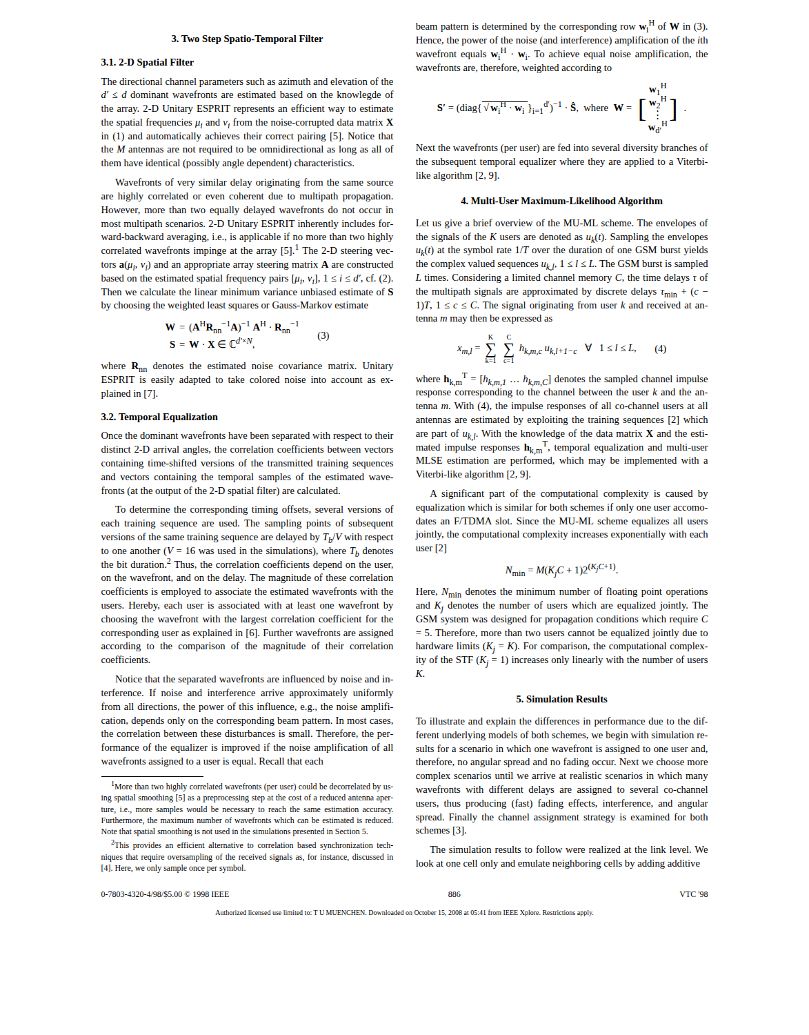3. Two Step Spatio-Temporal Filter
3.1. 2-D Spatial Filter
The directional channel parameters such as azimuth and elevation of the d′ ≤ d dominant wavefronts are estimated based on the knowlegde of the array. 2-D Unitary ESPRIT represents an efficient way to estimate the spatial frequencies μi and νi from the noise-corrupted data matrix X in (1) and automatically achieves their correct pairing [5]. Notice that the M antennas are not required to be omnidirectional as long as all of them have identical (possibly angle dependent) characteristics.
Wavefronts of very similar delay originating from the same source are highly correlated or even coherent due to multipath propagation. However, more than two equally delayed wavefronts do not occur in most multipath scenarios. 2-D Unitary ESPRIT inherently includes forward-backward averaging, i.e., is applicable if no more than two highly correlated wavefronts impinge at the array [5].1 The 2-D steering vectors a(μi, νi) and an appropriate array steering matrix A are constructed based on the estimated spatial frequency pairs [μi, νi], 1 ≤ i ≤ d′, cf. (2). Then we calculate the linear minimum variance unbiased estimate of S by choosing the weighted least squares or Gauss-Markov estimate
W
=
(AHRnn−1A)−1 AH · Rnn−1
S
=
W · X ∈ ℂd′×N,
(3)
where Rnn denotes the estimated noise covariance matrix. Unitary ESPRIT is easily adapted to take colored noise into account as explained in [7].
3.2. Temporal Equalization
Once the dominant wavefronts have been separated with respect to their distinct 2-D arrival angles, the correlation coefficients between vectors containing time-shifted versions of the transmitted training sequences and vectors containing the temporal samples of the estimated wavefronts (at the output of the 2-D spatial filter) are calculated.
To determine the corresponding timing offsets, several versions of each training sequence are used. The sampling points of subsequent versions of the same training sequence are delayed by Tb/V with respect to one another (V = 16 was used in the simulations), where Tb denotes the bit duration.2 Thus, the correlation coefficients depend on the user, on the wavefront, and on the delay. The magnitude of these correlation coefficients is employed to associate the estimated wavefronts with the users. Hereby, each user is associated with at least one wavefront by choosing the wavefront with the largest correlation coefficient for the corresponding user as explained in [6]. Further wavefronts are assigned according to the comparison of the magnitude of their correlation coefficients.
Notice that the separated wavefronts are influenced by noise and interference. If noise and interference arrive approximately uniformly from all directions, the power of this influence, e.g., the noise amplification, depends only on the corresponding beam pattern. In most cases, the correlation between these disturbances is small. Therefore, the performance of the equalizer is improved if the noise amplification of all wavefronts assigned to a user is equal. Recall that each
1More than two highly correlated wavefronts (per user) could be decorrelated by using spatial smoothing [5] as a preprocessing step at the cost of a reduced antenna aperture, i.e., more samples would be necessary to reach the same estimation accuracy. Furthermore, the maximum number of wavefronts which can be estimated is reduced. Note that spatial smoothing is not used in the simulations presented in Section 5.
2This provides an efficient alternative to correlation based synchronization techniques that require oversampling of the received signals as, for instance, discussed in [4]. Here, we only sample once per symbol.
beam pattern is determined by the corresponding row wiH of W in (3). Hence, the power of the noise (and interference) amplification of the ith wavefront equals wiH · wi. To achieve equal noise amplification, the wavefronts are, therefore, weighted according to
S′ = (diag{√wiH · wi}i=1d′)−1 · Ŝ, where W = [ w1H w2H ⋮ wd′H ] .
Next the wavefronts (per user) are fed into several diversity branches of the subsequent temporal equalizer where they are applied to a Viterbi-like algorithm [2, 9].
4. Multi-User Maximum-Likelihood Algorithm
Let us give a brief overview of the MU-ML scheme. The envelopes of the signals of the K users are denoted as uk(t). Sampling the envelopes uk(t) at the symbol rate 1/T over the duration of one GSM burst yields the complex valued sequences uk,l, 1 ≤ l ≤ L. The GSM burst is sampled L times. Considering a limited channel memory C, the time delays τ of the multipath signals are approximated by discrete delays τmin + (c − 1)T, 1 ≤ c ≤ C. The signal originating from user k and received at antenna m may then be expressed as
xm,l = K∑k=1 C∑c=1 hk,m,c uk,l+1−c ∀ 1 ≤ l ≤ L, (4)
where hk,mT = [hk,m,1 … hk,m,C] denotes the sampled channel impulse response corresponding to the channel between the user k and the antenna m. With (4), the impulse responses of all co-channel users at all antennas are estimated by exploiting the training sequences [2] which are part of uk,l. With the knowledge of the data matrix X and the estimated impulse responses hk,mT, temporal equalization and multi-user MLSE estimation are performed, which may be implemented with a Viterbi-like algorithm [2, 9].
A significant part of the computational complexity is caused by equalization which is similar for both schemes if only one user accomodates an F/TDMA slot. Since the MU-ML scheme equalizes all users jointly, the computational complexity increases exponentially with each user [2]
Nmin = M(KjC + 1)2(KjC+1).
Here, Nmin denotes the minimum number of floating point operations and Kj denotes the number of users which are equalized jointly. The GSM system was designed for propagation conditions which require C = 5. Therefore, more than two users cannot be equalized jointly due to hardware limits (Kj = K). For comparison, the computational complexity of the STF (Kj = 1) increases only linearly with the number of users K.
5. Simulation Results
To illustrate and explain the differences in performance due to the different underlying models of both schemes, we begin with simulation results for a scenario in which one wavefront is assigned to one user and, therefore, no angular spread and no fading occur. Next we choose more complex scenarios until we arrive at realistic scenarios in which many wavefronts with different delays are assigned to several co-channel users, thus producing (fast) fading effects, interference, and angular spread. Finally the channel assignment strategy is examined for both schemes [3].
The simulation results to follow were realized at the link level. We look at one cell only and emulate neighboring cells by adding additive
0-7803-4320-4/98/$5.00 © 1998 IEEE
886
VTC '98
Authorized licensed use limited to: T U MUENCHEN. Downloaded on October 15, 2008 at 05:41 from IEEE Xplore. Restrictions apply.